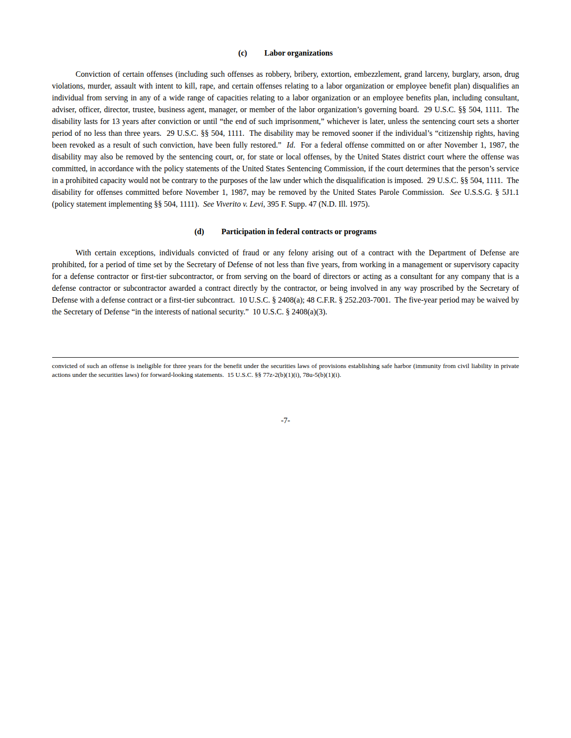(c) Labor organizations
Conviction of certain offenses (including such offenses as robbery, bribery, extortion, embezzlement, grand larceny, burglary, arson, drug violations, murder, assault with intent to kill, rape, and certain offenses relating to a labor organization or employee benefit plan) disqualifies an individual from serving in any of a wide range of capacities relating to a labor organization or an employee benefits plan, including consultant, adviser, officer, director, trustee, business agent, manager, or member of the labor organization’s governing board. 29 U.S.C. §§ 504, 1111. The disability lasts for 13 years after conviction or until “the end of such imprisonment,” whichever is later, unless the sentencing court sets a shorter period of no less than three years. 29 U.S.C. §§ 504, 1111. The disability may be removed sooner if the individual’s “citizenship rights, having been revoked as a result of such conviction, have been fully restored.” Id. For a federal offense committed on or after November 1, 1987, the disability may also be removed by the sentencing court, or, for state or local offenses, by the United States district court where the offense was committed, in accordance with the policy statements of the United States Sentencing Commission, if the court determines that the person’s service in a prohibited capacity would not be contrary to the purposes of the law under which the disqualification is imposed. 29 U.S.C. §§ 504, 1111. The disability for offenses committed before November 1, 1987, may be removed by the United States Parole Commission. See U.S.S.G. § 5J1.1 (policy statement implementing §§ 504, 1111). See Viverito v. Levi, 395 F. Supp. 47 (N.D. Ill. 1975).
(d) Participation in federal contracts or programs
With certain exceptions, individuals convicted of fraud or any felony arising out of a contract with the Department of Defense are prohibited, for a period of time set by the Secretary of Defense of not less than five years, from working in a management or supervisory capacity for a defense contractor or first-tier subcontractor, or from serving on the board of directors or acting as a consultant for any company that is a defense contractor or subcontractor awarded a contract directly by the contractor, or being involved in any way proscribed by the Secretary of Defense with a defense contract or a first-tier subcontract. 10 U.S.C. § 2408(a); 48 C.F.R. § 252.203-7001. The five-year period may be waived by the Secretary of Defense “in the interests of national security.” 10 U.S.C. § 2408(a)(3).
convicted of such an offense is ineligible for three years for the benefit under the securities laws of provisions establishing safe harbor (immunity from civil liability in private actions under the securities laws) for forward-looking statements. 15 U.S.C. §§ 77z-2(b)(1)(i), 78u-5(b)(1)(i).
-7-